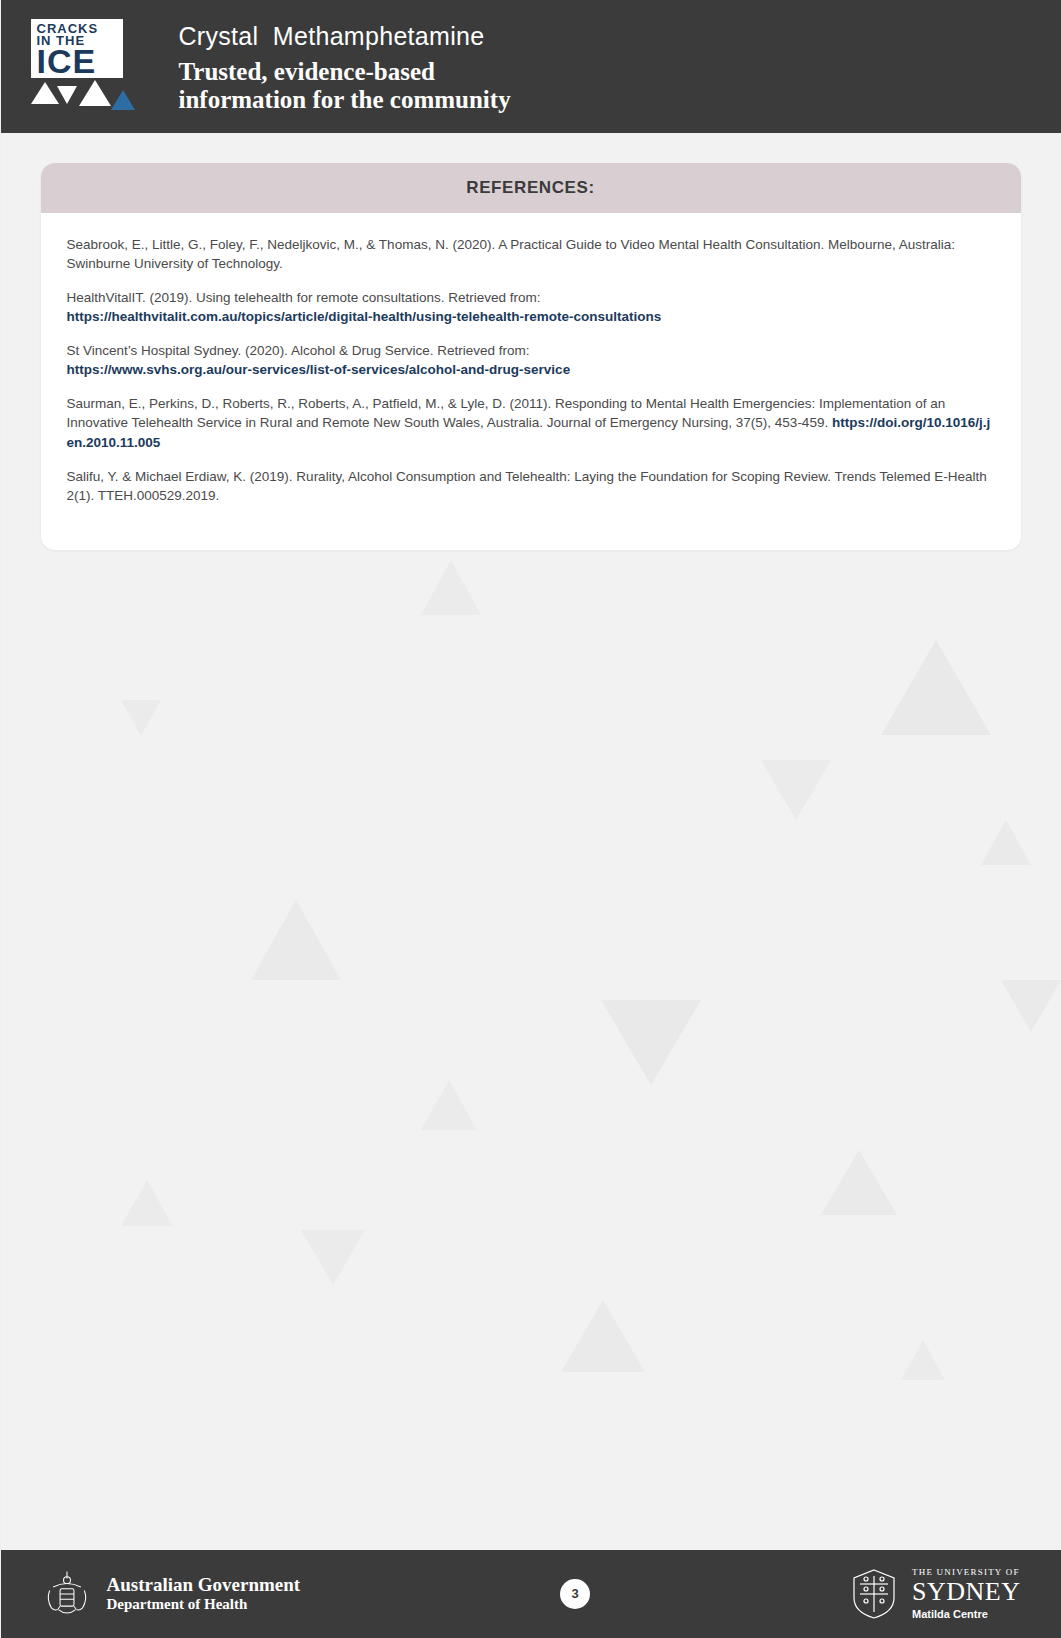CRACKS IN THE ICE
Crystal Methamphetamine
Trusted, evidence-based
information for the community
REFERENCES:
Seabrook, E., Little, G., Foley, F., Nedeljkovic, M., & Thomas, N. (2020). A Practical Guide to Video Mental Health Consultation. Melbourne, Australia: Swinburne University of Technology.
HealthVitalIT. (2019). Using telehealth for remote consultations. Retrieved from:
https://healthvitalit.com.au/topics/article/digital-health/using-telehealth-remote-consultations
St Vincent’s Hospital Sydney. (2020). Alcohol & Drug Service. Retrieved from:
https://www.svhs.org.au/our-services/list-of-services/alcohol-and-drug-service
Saurman, E., Perkins, D., Roberts, R., Roberts, A., Patfield, M., & Lyle, D. (2011). Responding to Mental Health Emergencies: Implementation of an Innovative Telehealth Service in Rural and Remote New South Wales, Australia. Journal of Emergency Nursing, 37(5), 453-459. https://doi.org/10.1016/j.jen.2010.11.005
Salifu, Y. & Michael Erdiaw, K. (2019). Rurality, Alcohol Consumption and Telehealth: Laying the Foundation for Scoping Review. Trends Telemed E-Health 2(1). TTEH.000529.2019.
Australian Government
Department of Health
3
THE UNIVERSITY OF
SYDNEY
Matilda Centre